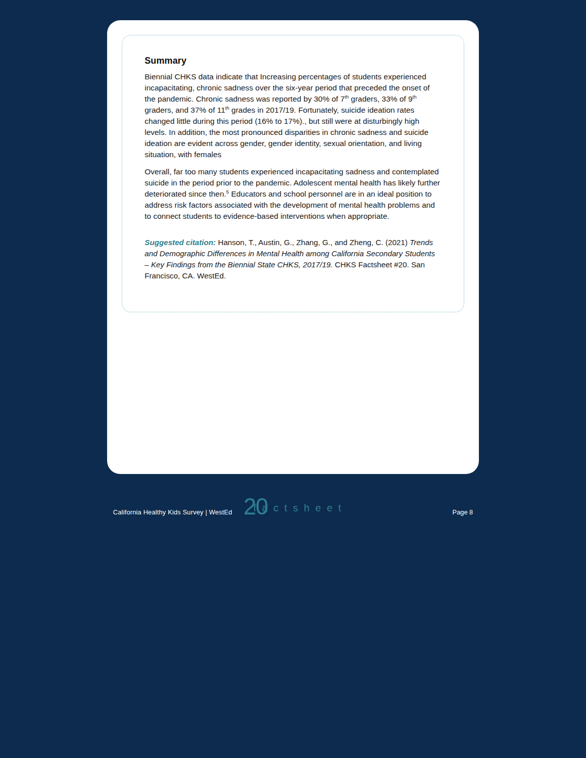Summary
Biennial CHKS data indicate that Increasing percentages of students experienced incapacitating, chronic sadness over the six-year period that preceded the onset of the pandemic. Chronic sadness was reported by 30% of 7th graders, 33% of 9th graders, and 37% of 11th grades in 2017/19. Fortunately, suicide ideation rates changed little during this period (16% to 17%)., but still were at disturbingly high levels. In addition, the most pronounced disparities in chronic sadness and suicide ideation are evident across gender, gender identity, sexual orientation, and living situation, with females
Overall, far too many students experienced incapacitating sadness and contemplated suicide in the period prior to the pandemic. Adolescent mental health has likely further deteriorated since then.5 Educators and school personnel are in an ideal position to address risk factors associated with the development of mental health problems and to connect students to evidence-based interventions when appropriate.
Suggested citation: Hanson, T., Austin, G., Zhang, G., and Zheng, C. (2021) Trends and Demographic Differences in Mental Health among California Secondary Students – Key Findings from the Biennial State CHKS, 2017/19. CHKS Factsheet #20. San Francisco, CA. WestEd.
California Healthy Kids Survey | WestEd
20 f a c t s h e e t
Page 8